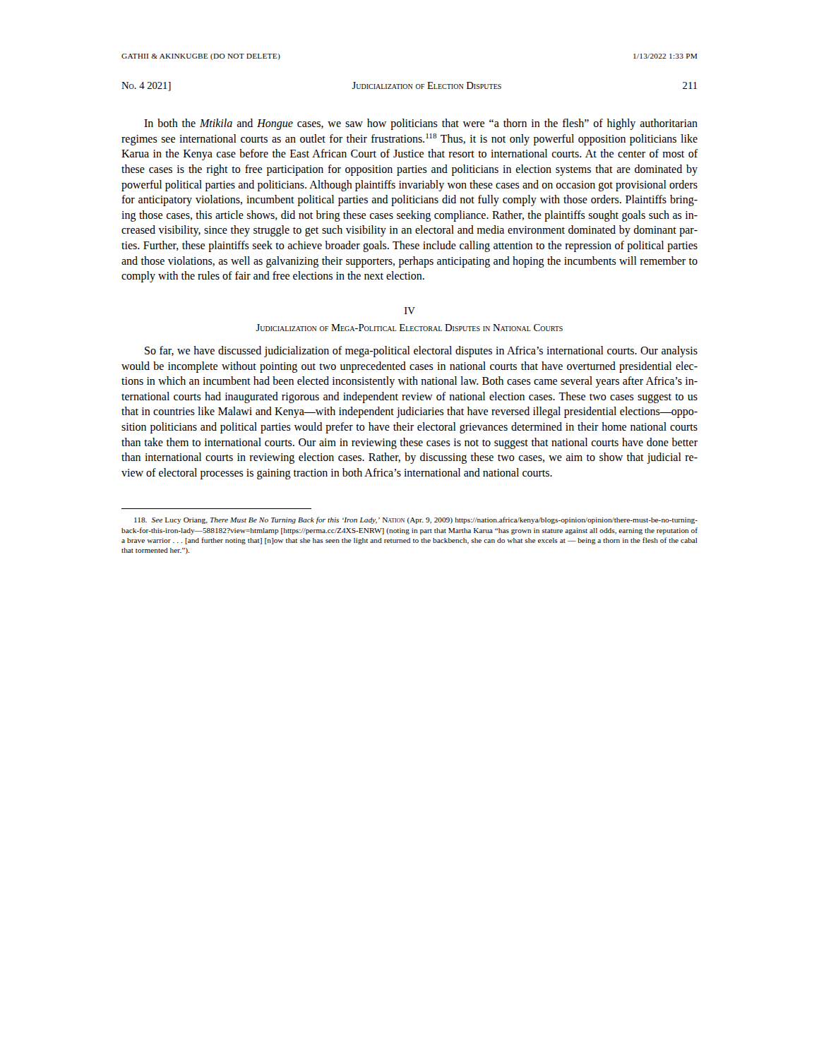GATHII & AKINKUGBE (DO NOT DELETE) 1/13/2022 1:33 PM
No. 4 2021] Judicialization of Election Disputes 211
In both the Mtikila and Hongue cases, we saw how politicians that were “a thorn in the flesh” of highly authoritarian regimes see international courts as an outlet for their frustrations.118 Thus, it is not only powerful opposition politicians like Karua in the Kenya case before the East African Court of Justice that resort to international courts. At the center of most of these cases is the right to free participation for opposition parties and politicians in election systems that are dominated by powerful political parties and politicians. Although plaintiffs invariably won these cases and on occasion got provisional orders for anticipatory violations, incumbent political parties and politicians did not fully comply with those orders. Plaintiffs bringing those cases, this article shows, did not bring these cases seeking compliance. Rather, the plaintiffs sought goals such as increased visibility, since they struggle to get such visibility in an electoral and media environment dominated by dominant parties. Further, these plaintiffs seek to achieve broader goals. These include calling attention to the repression of political parties and those violations, as well as galvanizing their supporters, perhaps anticipating and hoping the incumbents will remember to comply with the rules of fair and free elections in the next election.
IV
Judicialization of Mega-Political Electoral Disputes in National Courts
So far, we have discussed judicialization of mega-political electoral disputes in Africa’s international courts. Our analysis would be incomplete without pointing out two unprecedented cases in national courts that have overturned presidential elections in which an incumbent had been elected inconsistently with national law. Both cases came several years after Africa’s international courts had inaugurated rigorous and independent review of national election cases. These two cases suggest to us that in countries like Malawi and Kenya—with independent judiciaries that have reversed illegal presidential elections—opposition politicians and political parties would prefer to have their electoral grievances determined in their home national courts than take them to international courts. Our aim in reviewing these cases is not to suggest that national courts have done better than international courts in reviewing election cases. Rather, by discussing these two cases, we aim to show that judicial review of electoral processes is gaining traction in both Africa’s international and national courts.
118. See Lucy Oriang, There Must Be No Turning Back for this ‘Iron Lady,’ Nation (Apr. 9, 2009) https://nation.africa/kenya/blogs-opinion/opinion/there-must-be-no-turning-back-for-this-iron-lady—588182?view=htmlamp [https://perma.cc/Z4XS-ENRW] (noting in part that Martha Karua “has grown in stature against all odds, earning the reputation of a brave warrior . . . [and further noting that] [n]ow that she has seen the light and returned to the backbench, she can do what she excels at — being a thorn in the flesh of the cabal that tormented her.”).